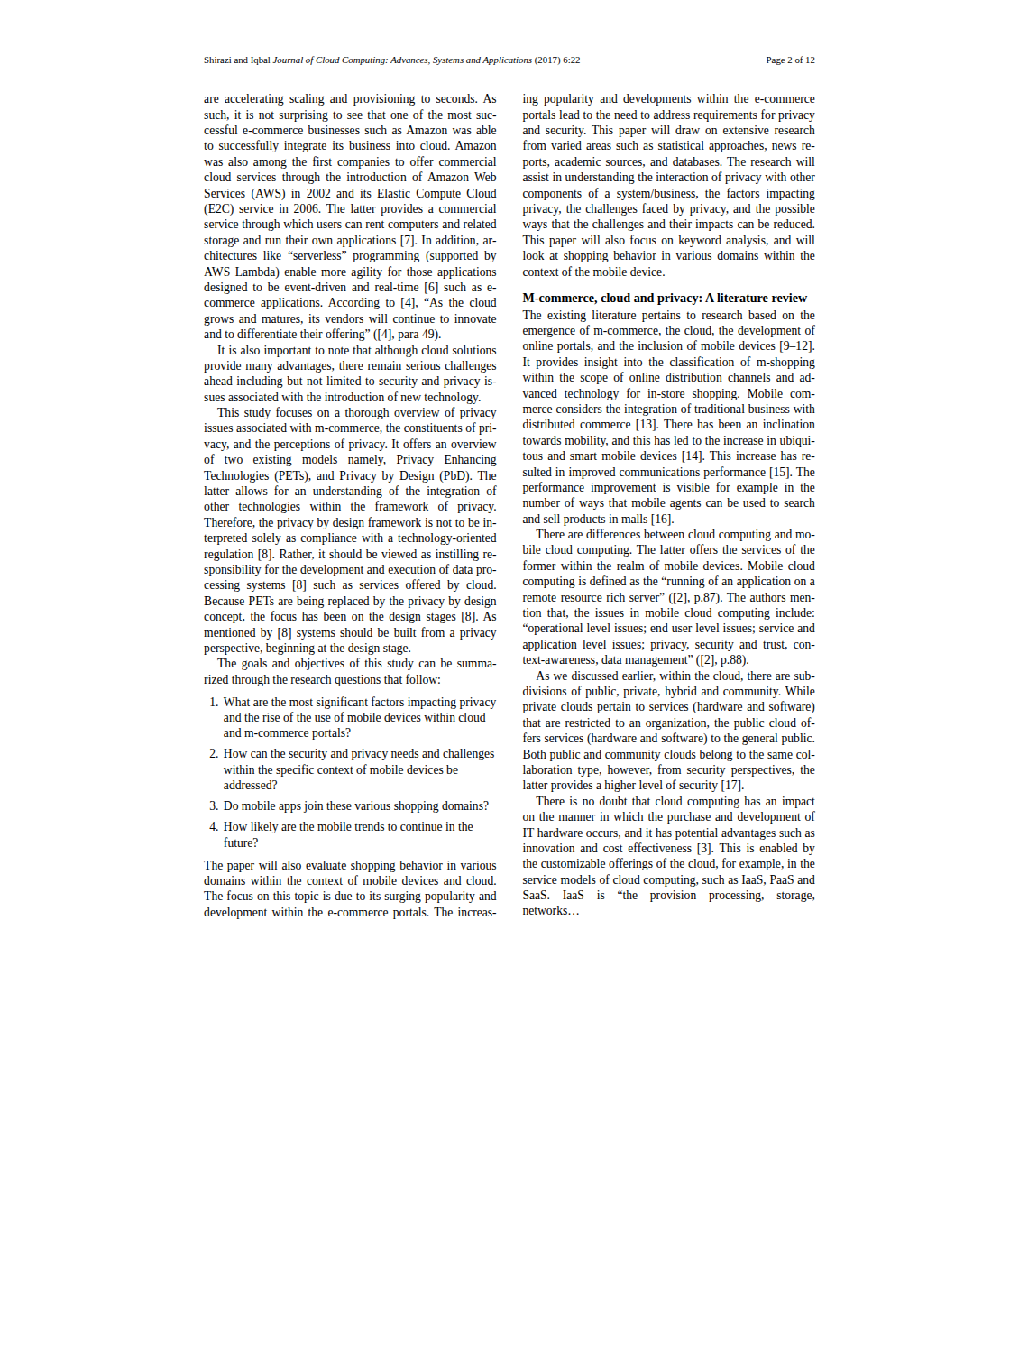Shirazi and Iqbal Journal of Cloud Computing: Advances, Systems and Applications (2017) 6:22
Page 2 of 12
are accelerating scaling and provisioning to seconds. As such, it is not surprising to see that one of the most successful e-commerce businesses such as Amazon was able to successfully integrate its business into cloud. Amazon was also among the first companies to offer commercial cloud services through the introduction of Amazon Web Services (AWS) in 2002 and its Elastic Compute Cloud (E2C) service in 2006. The latter provides a commercial service through which users can rent computers and related storage and run their own applications [7]. In addition, architectures like “serverless” programming (supported by AWS Lambda) enable more agility for those applications designed to be event-driven and real-time [6] such as e-commerce applications. According to [4], “As the cloud grows and matures, its vendors will continue to innovate and to differentiate their offering” ([4], para 49).
It is also important to note that although cloud solutions provide many advantages, there remain serious challenges ahead including but not limited to security and privacy issues associated with the introduction of new technology.
This study focuses on a thorough overview of privacy issues associated with m-commerce, the constituents of privacy, and the perceptions of privacy. It offers an overview of two existing models namely, Privacy Enhancing Technologies (PETs), and Privacy by Design (PbD). The latter allows for an understanding of the integration of other technologies within the framework of privacy. Therefore, the privacy by design framework is not to be interpreted solely as compliance with a technology-oriented regulation [8]. Rather, it should be viewed as instilling responsibility for the development and execution of data processing systems [8] such as services offered by cloud. Because PETs are being replaced by the privacy by design concept, the focus has been on the design stages [8]. As mentioned by [8] systems should be built from a privacy perspective, beginning at the design stage.
The goals and objectives of this study can be summarized through the research questions that follow:
What are the most significant factors impacting privacy and the rise of the use of mobile devices within cloud and m-commerce portals?
How can the security and privacy needs and challenges within the specific context of mobile devices be addressed?
Do mobile apps join these various shopping domains?
How likely are the mobile trends to continue in the future?
The paper will also evaluate shopping behavior in various domains within the context of mobile devices and cloud. The focus on this topic is due to its surging popularity and development within the e-commerce portals. The increasing popularity and developments within the e-commerce portals lead to the need to address requirements for privacy and security. This paper will draw on extensive research from varied areas such as statistical approaches, news reports, academic sources, and databases. The research will assist in understanding the interaction of privacy with other components of a system/business, the factors impacting privacy, the challenges faced by privacy, and the possible ways that the challenges and their impacts can be reduced. This paper will also focus on keyword analysis, and will look at shopping behavior in various domains within the context of the mobile device.
M-commerce, cloud and privacy: A literature review
The existing literature pertains to research based on the emergence of m-commerce, the cloud, the development of online portals, and the inclusion of mobile devices [9–12]. It provides insight into the classification of m-shopping within the scope of online distribution channels and advanced technology for in-store shopping. Mobile commerce considers the integration of traditional business with distributed commerce [13]. There has been an inclination towards mobility, and this has led to the increase in ubiquitous and smart mobile devices [14]. This increase has resulted in improved communications performance [15]. The performance improvement is visible for example in the number of ways that mobile agents can be used to search and sell products in malls [16].
There are differences between cloud computing and mobile cloud computing. The latter offers the services of the former within the realm of mobile devices. Mobile cloud computing is defined as the “running of an application on a remote resource rich server” ([2], p.87). The authors mention that, the issues in mobile cloud computing include: “operational level issues; end user level issues; service and application level issues; privacy, security and trust, context-awareness, data management” ([2], p.88).
As we discussed earlier, within the cloud, there are subdivisions of public, private, hybrid and community. While private clouds pertain to services (hardware and software) that are restricted to an organization, the public cloud offers services (hardware and software) to the general public. Both public and community clouds belong to the same collaboration type, however, from security perspectives, the latter provides a higher level of security [17].
There is no doubt that cloud computing has an impact on the manner in which the purchase and development of IT hardware occurs, and it has potential advantages such as innovation and cost effectiveness [3]. This is enabled by the customizable offerings of the cloud, for example, in the service models of cloud computing, such as IaaS, PaaS and SaaS. IaaS is “the provision processing, storage, networks…